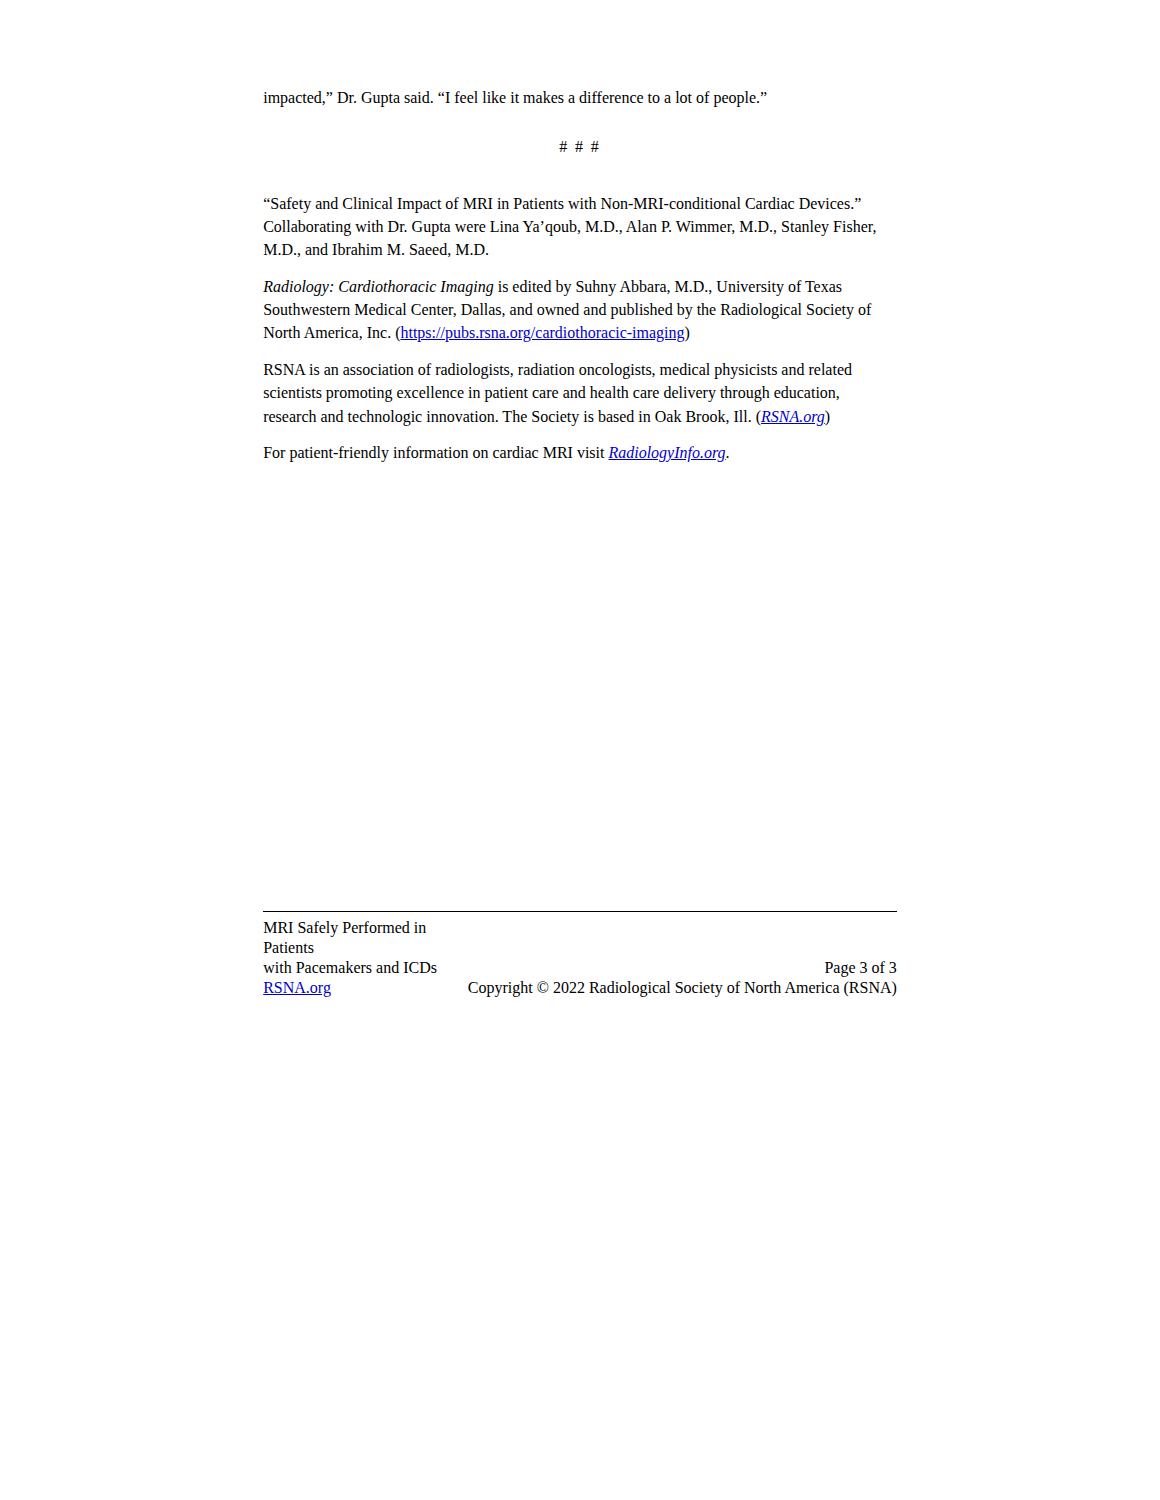impacted,” Dr. Gupta said. “I feel like it makes a difference to a lot of people.”
# # #
“Safety and Clinical Impact of MRI in Patients with Non-MRI-conditional Cardiac Devices.” Collaborating with Dr. Gupta were Lina Ya’qoub, M.D., Alan P. Wimmer, M.D., Stanley Fisher, M.D., and Ibrahim M. Saeed, M.D.
Radiology: Cardiothoracic Imaging is edited by Suhny Abbara, M.D., University of Texas Southwestern Medical Center, Dallas, and owned and published by the Radiological Society of North America, Inc. (https://pubs.rsna.org/cardiothoracic-imaging)
RSNA is an association of radiologists, radiation oncologists, medical physicists and related scientists promoting excellence in patient care and health care delivery through education, research and technologic innovation. The Society is based in Oak Brook, Ill. (RSNA.org)
For patient-friendly information on cardiac MRI visit RadiologyInfo.org.
MRI Safely Performed in Patients
with Pacemakers and ICDs
RSNA.org
Page 3 of 3
Copyright © 2022 Radiological Society of North America (RSNA)